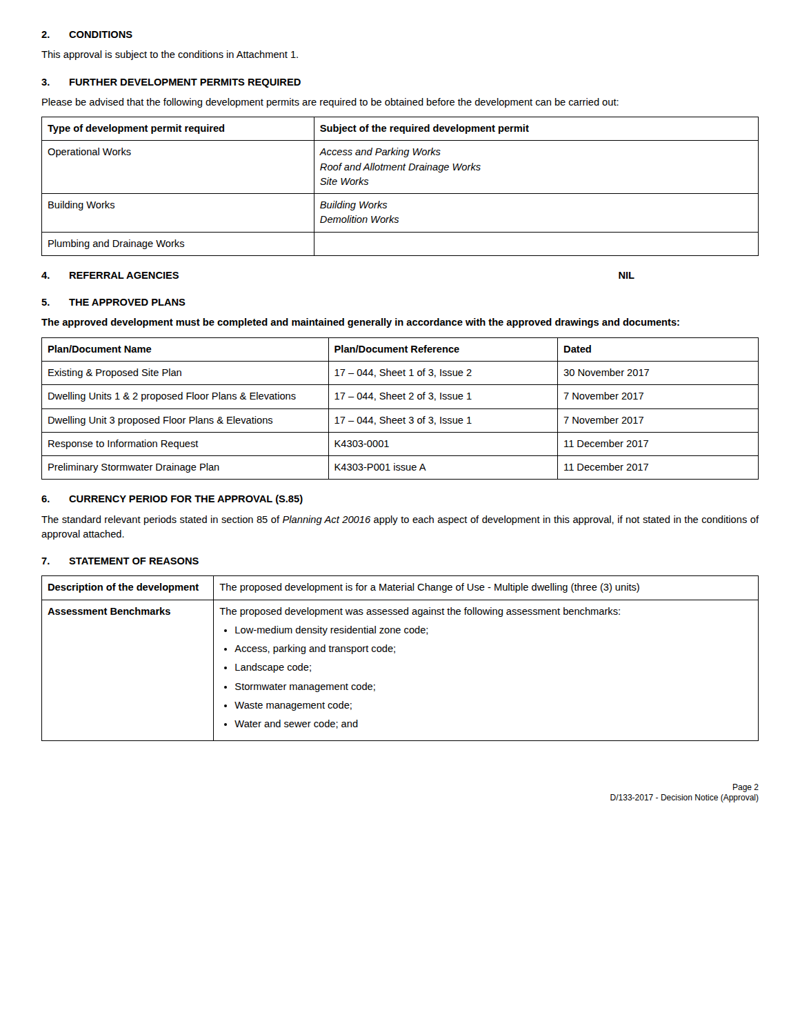2. CONDITIONS
This approval is subject to the conditions in Attachment 1.
3. FURTHER DEVELOPMENT PERMITS REQUIRED
Please be advised that the following development permits are required to be obtained before the development can be carried out:
| Type of development permit required | Subject of the required development permit |
| --- | --- |
| Operational Works | Access and Parking Works Roof and Allotment Drainage Works Site Works |
| Building Works | Building Works Demolition Works |
| Plumbing and Drainage Works | |
4. REFERRAL AGENCIES NIL
5. THE APPROVED PLANS
The approved development must be completed and maintained generally in accordance with the approved drawings and documents:
| Plan/Document Name | Plan/Document Reference | Dated |
| --- | --- | --- |
| Existing & Proposed Site Plan | 17 – 044, Sheet 1 of 3, Issue 2 | 30 November 2017 |
| Dwelling Units 1 & 2 proposed Floor Plans & Elevations | 17 – 044, Sheet 2 of 3, Issue 1 | 7 November 2017 |
| Dwelling Unit 3 proposed Floor Plans & Elevations | 17 – 044, Sheet 3 of 3, Issue 1 | 7 November 2017 |
| Response to Information Request | K4303-0001 | 11 December 2017 |
| Preliminary Stormwater Drainage Plan | K4303-P001 issue A | 11 December 2017 |
6. CURRENCY PERIOD FOR THE APPROVAL (S.85)
The standard relevant periods stated in section 85 of Planning Act 20016 apply to each aspect of development in this approval, if not stated in the conditions of approval attached.
7. STATEMENT OF REASONS
| Description of the development | The proposed development is for a Material Change of Use - Multiple dwelling (three (3) units) |
| Assessment Benchmarks | The proposed development was assessed against the following assessment benchmarks: Low-medium density residential zone code; Access, parking and transport code; Landscape code; Stormwater management code; Waste management code; Water and sewer code; and |
Page 2
D/133-2017 - Decision Notice (Approval)